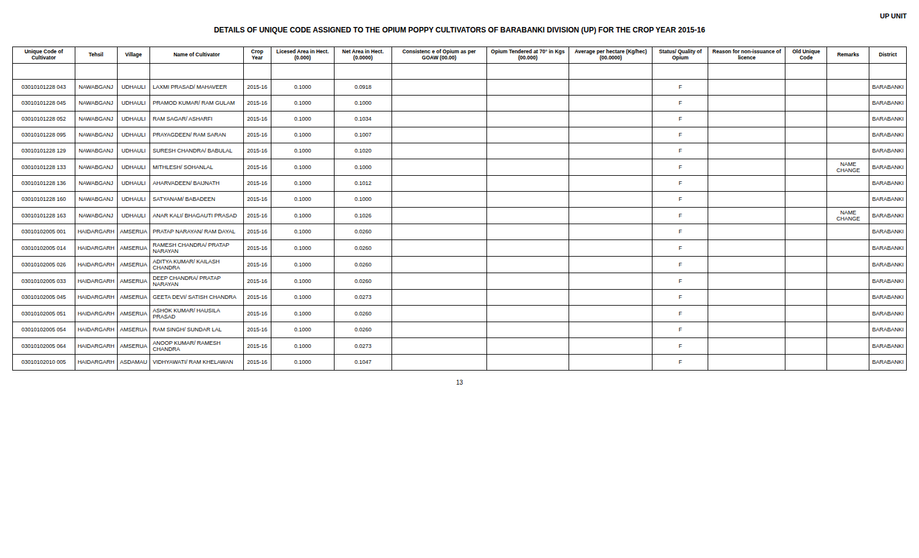UP UNIT
DETAILS OF UNIQUE CODE ASSIGNED TO THE OPIUM POPPY CULTIVATORS OF BARABANKI DIVISION (UP) FOR THE CROP YEAR 2015-16
| Unique Code of Cultivator | Tehsil | Village | Name of Cultivator | Crop Year | Licesed Area in Hect. (0.000) | Net Area in Hect. (0.0000) | Consistenc e of Opium as per GOAW (00.00) | Opium Tendered at 70° in Kgs (00.000) | Average per hectare (Kg/hec) (00.0000) | Status/ Quality of Opium | Reason for non-issuance of licence | Old Unique Code | Remarks | District |
| --- | --- | --- | --- | --- | --- | --- | --- | --- | --- | --- | --- | --- | --- | --- |
| 03010101228 043 | NAWABGANJ | UDHAULI | LAXMI PRASAD/ MAHAVEER | 2015-16 | 0.1000 | 0.0918 | | | | F | | | | BARABANKI |
| 03010101228 045 | NAWABGANJ | UDHAULI | PRAMOD KUMAR/ RAM GULAM | 2015-16 | 0.1000 | 0.1000 | | | | F | | | | BARABANKI |
| 03010101228 052 | NAWABGANJ | UDHAULI | RAM SAGAR/ ASHARFI | 2015-16 | 0.1000 | 0.1034 | | | | F | | | | BARABANKI |
| 03010101228 095 | NAWABGANJ | UDHAULI | PRAYAGDEEN/ RAM SARAN | 2015-16 | 0.1000 | 0.1007 | | | | F | | | | BARABANKI |
| 03010101228 129 | NAWABGANJ | UDHAULI | SURESH CHANDRA/ BABULAL | 2015-16 | 0.1000 | 0.1020 | | | | F | | | | BARABANKI |
| 03010101228 133 | NAWABGANJ | UDHAULI | MITHLESH/ SOHANLAL | 2015-16 | 0.1000 | 0.1000 | | | | F | | | NAME CHANGE | BARABANKI |
| 03010101228 136 | NAWABGANJ | UDHAULI | AHARVADEEN/ BAIJNATH | 2015-16 | 0.1000 | 0.1012 | | | | F | | | | BARABANKI |
| 03010101228 160 | NAWABGANJ | UDHAULI | SATYANAM/ BABADEEN | 2015-16 | 0.1000 | 0.1000 | | | | F | | | | BARABANKI |
| 03010101228 163 | NAWABGANJ | UDHAULI | ANAR KALI/ BHAGAUTI PRASAD | 2015-16 | 0.1000 | 0.1026 | | | | F | | | NAME CHANGE | BARABANKI |
| 03010102005 001 | HAIDARGARH | AMSERUA | PRATAP NARAYAN/ RAM DAYAL | 2015-16 | 0.1000 | 0.0260 | | | | F | | | | BARABANKI |
| 03010102005 014 | HAIDARGARH | AMSERUA | RAMESH CHANDRA/ PRATAP NARAYAN | 2015-16 | 0.1000 | 0.0260 | | | | F | | | | BARABANKI |
| 03010102005 026 | HAIDARGARH | AMSERUA | ADITYA KUMAR/ KAILASH CHANDRA | 2015-16 | 0.1000 | 0.0260 | | | | F | | | | BARABANKI |
| 03010102005 033 | HAIDARGARH | AMSERUA | DEEP CHANDRA/ PRATAP NARAYAN | 2015-16 | 0.1000 | 0.0260 | | | | F | | | | BARABANKI |
| 03010102005 045 | HAIDARGARH | AMSERUA | GEETA DEVI/ SATISH CHANDRA | 2015-16 | 0.1000 | 0.0273 | | | | F | | | | BARABANKI |
| 03010102005 051 | HAIDARGARH | AMSERUA | ASHOK KUMAR/ HAUSILA PRASAD | 2015-16 | 0.1000 | 0.0260 | | | | F | | | | BARABANKI |
| 03010102005 054 | HAIDARGARH | AMSERUA | RAM SINGH/ SUNDAR LAL | 2015-16 | 0.1000 | 0.0260 | | | | F | | | | BARABANKI |
| 03010102005 064 | HAIDARGARH | AMSERUA | ANOOP KUMAR/ RAMESH CHANDRA | 2015-16 | 0.1000 | 0.0273 | | | | F | | | | BARABANKI |
| 03010102010 005 | HAIDARGARH | ASDAMAU | VIDHYAWATI/ RAM KHELAWAN | 2015-16 | 0.1000 | 0.1047 | | | | F | | | | BARABANKI |
13